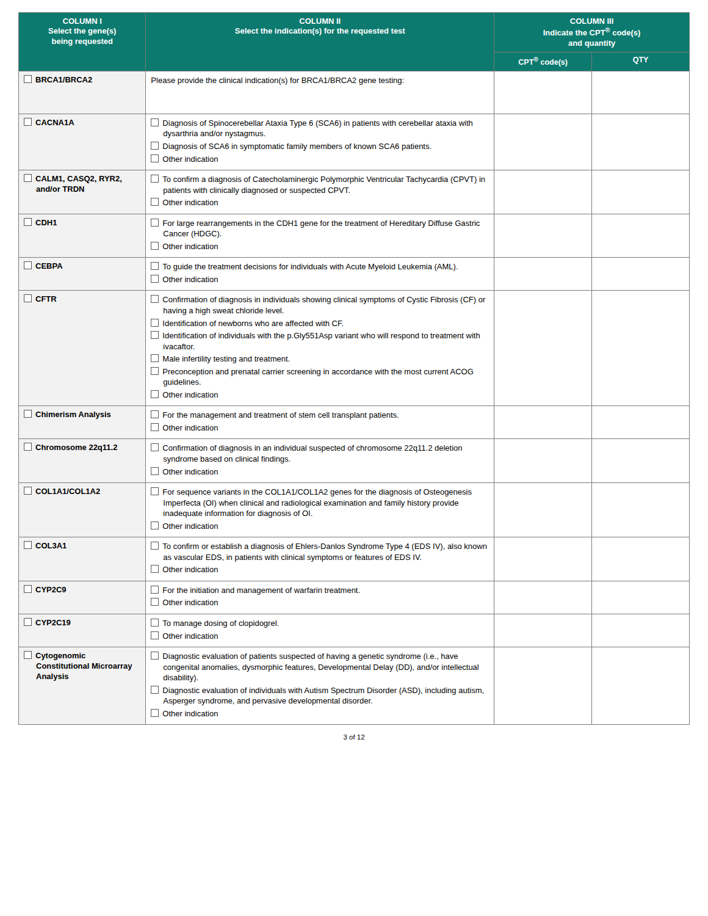| COLUMN I Select the gene(s) being requested | COLUMN II Select the indication(s) for the requested test | COLUMN III Indicate the CPT ® code(s) and quantity |
| --- | --- | --- |
| CPT ® code(s) | QTY |
| BRCA1/BRCA2 | Please provide the clinical indication(s) for BRCA1/BRCA2 gene testing: | | |
| CACNA1A | Diagnosis of Spinocerebellar Ataxia Type 6 (SCA6) in patients with cerebellar ataxia with dysarthria and/or nystagmus. Diagnosis of SCA6 in symptomatic family members of known SCA6 patients. Other indication | | |
| CALM1, CASQ2, RYR2, and/or TRDN | To confirm a diagnosis of Catecholaminergic Polymorphic Ventricular Tachycardia (CPVT) in patients with clinically diagnosed or suspected CPVT. Other indication | | |
| CDH1 | For large rearrangements in the CDH1 gene for the treatment of Hereditary Diffuse Gastric Cancer (HDGC). Other indication | | |
| CEBPA | To guide the treatment decisions for individuals with Acute Myeloid Leukemia (AML). Other indication | | |
| CFTR | Confirmation of diagnosis in individuals showing clinical symptoms of Cystic Fibrosis (CF) or having a high sweat chloride level. Identification of newborns who are affected with CF. Identification of individuals with the p.Gly551Asp variant who will respond to treatment with ivacaftor. Male infertility testing and treatment. Preconception and prenatal carrier screening in accordance with the most current ACOG guidelines. Other indication | | |
| Chimerism Analysis | For the management and treatment of stem cell transplant patients. Other indication | | |
| Chromosome 22q11.2 | Confirmation of diagnosis in an individual suspected of chromosome 22q11.2 deletion syndrome based on clinical findings. Other indication | | |
| COL1A1/COL1A2 | For sequence variants in the COL1A1/COL1A2 genes for the diagnosis of Osteogenesis Imperfecta (OI) when clinical and radiological examination and family history provide inadequate information for diagnosis of OI. Other indication | | |
| COL3A1 | To confirm or establish a diagnosis of Ehlers-Danlos Syndrome Type 4 (EDS IV), also known as vascular EDS, in patients with clinical symptoms or features of EDS IV. Other indication | | |
| CYP2C9 | For the initiation and management of warfarin treatment. Other indication | | |
| CYP2C19 | To manage dosing of clopidogrel. Other indication | | |
| Cytogenomic Constitutional Microarray Analysis | Diagnostic evaluation of patients suspected of having a genetic syndrome (i.e., have congenital anomalies, dysmorphic features, Developmental Delay (DD), and/or intellectual disability). Diagnostic evaluation of individuals with Autism Spectrum Disorder (ASD), including autism, Asperger syndrome, and pervasive developmental disorder. Other indication | | |
3 of 12